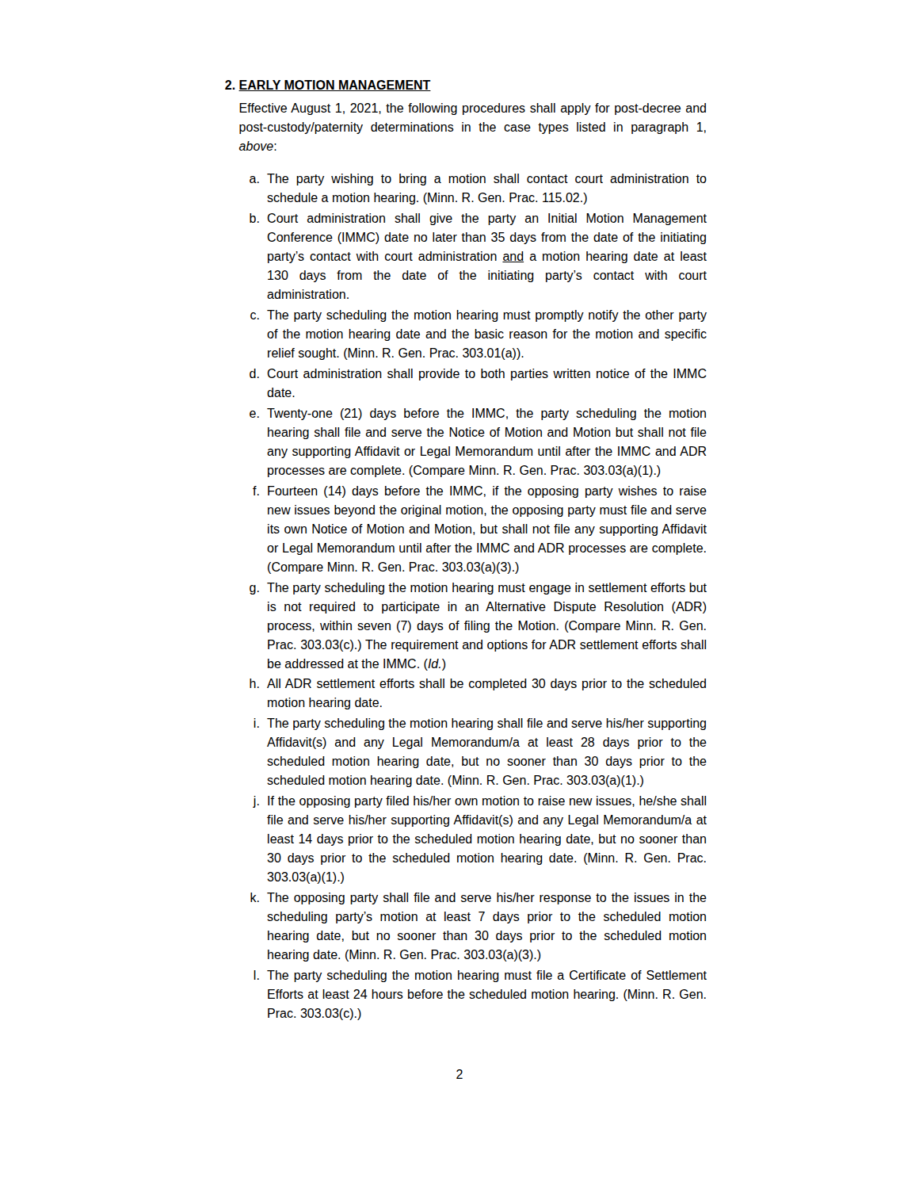EARLY MOTION MANAGEMENT
Effective August 1, 2021, the following procedures shall apply for post-decree and post-custody/paternity determinations in the case types listed in paragraph 1, above:
The party wishing to bring a motion shall contact court administration to schedule a motion hearing. (Minn. R. Gen. Prac. 115.02.)
Court administration shall give the party an Initial Motion Management Conference (IMMC) date no later than 35 days from the date of the initiating party’s contact with court administration and a motion hearing date at least 130 days from the date of the initiating party’s contact with court administration.
The party scheduling the motion hearing must promptly notify the other party of the motion hearing date and the basic reason for the motion and specific relief sought. (Minn. R. Gen. Prac. 303.01(a)).
Court administration shall provide to both parties written notice of the IMMC date.
Twenty-one (21) days before the IMMC, the party scheduling the motion hearing shall file and serve the Notice of Motion and Motion but shall not file any supporting Affidavit or Legal Memorandum until after the IMMC and ADR processes are complete. (Compare Minn. R. Gen. Prac. 303.03(a)(1).)
Fourteen (14) days before the IMMC, if the opposing party wishes to raise new issues beyond the original motion, the opposing party must file and serve its own Notice of Motion and Motion, but shall not file any supporting Affidavit or Legal Memorandum until after the IMMC and ADR processes are complete. (Compare Minn. R. Gen. Prac. 303.03(a)(3).)
The party scheduling the motion hearing must engage in settlement efforts but is not required to participate in an Alternative Dispute Resolution (ADR) process, within seven (7) days of filing the Motion. (Compare Minn. R. Gen. Prac. 303.03(c).) The requirement and options for ADR settlement efforts shall be addressed at the IMMC. (Id.)
All ADR settlement efforts shall be completed 30 days prior to the scheduled motion hearing date.
The party scheduling the motion hearing shall file and serve his/her supporting Affidavit(s) and any Legal Memorandum/a at least 28 days prior to the scheduled motion hearing date, but no sooner than 30 days prior to the scheduled motion hearing date. (Minn. R. Gen. Prac. 303.03(a)(1).)
If the opposing party filed his/her own motion to raise new issues, he/she shall file and serve his/her supporting Affidavit(s) and any Legal Memorandum/a at least 14 days prior to the scheduled motion hearing date, but no sooner than 30 days prior to the scheduled motion hearing date. (Minn. R. Gen. Prac. 303.03(a)(1).)
The opposing party shall file and serve his/her response to the issues in the scheduling party’s motion at least 7 days prior to the scheduled motion hearing date, but no sooner than 30 days prior to the scheduled motion hearing date. (Minn. R. Gen. Prac. 303.03(a)(3).)
The party scheduling the motion hearing must file a Certificate of Settlement Efforts at least 24 hours before the scheduled motion hearing. (Minn. R. Gen. Prac. 303.03(c).)
2